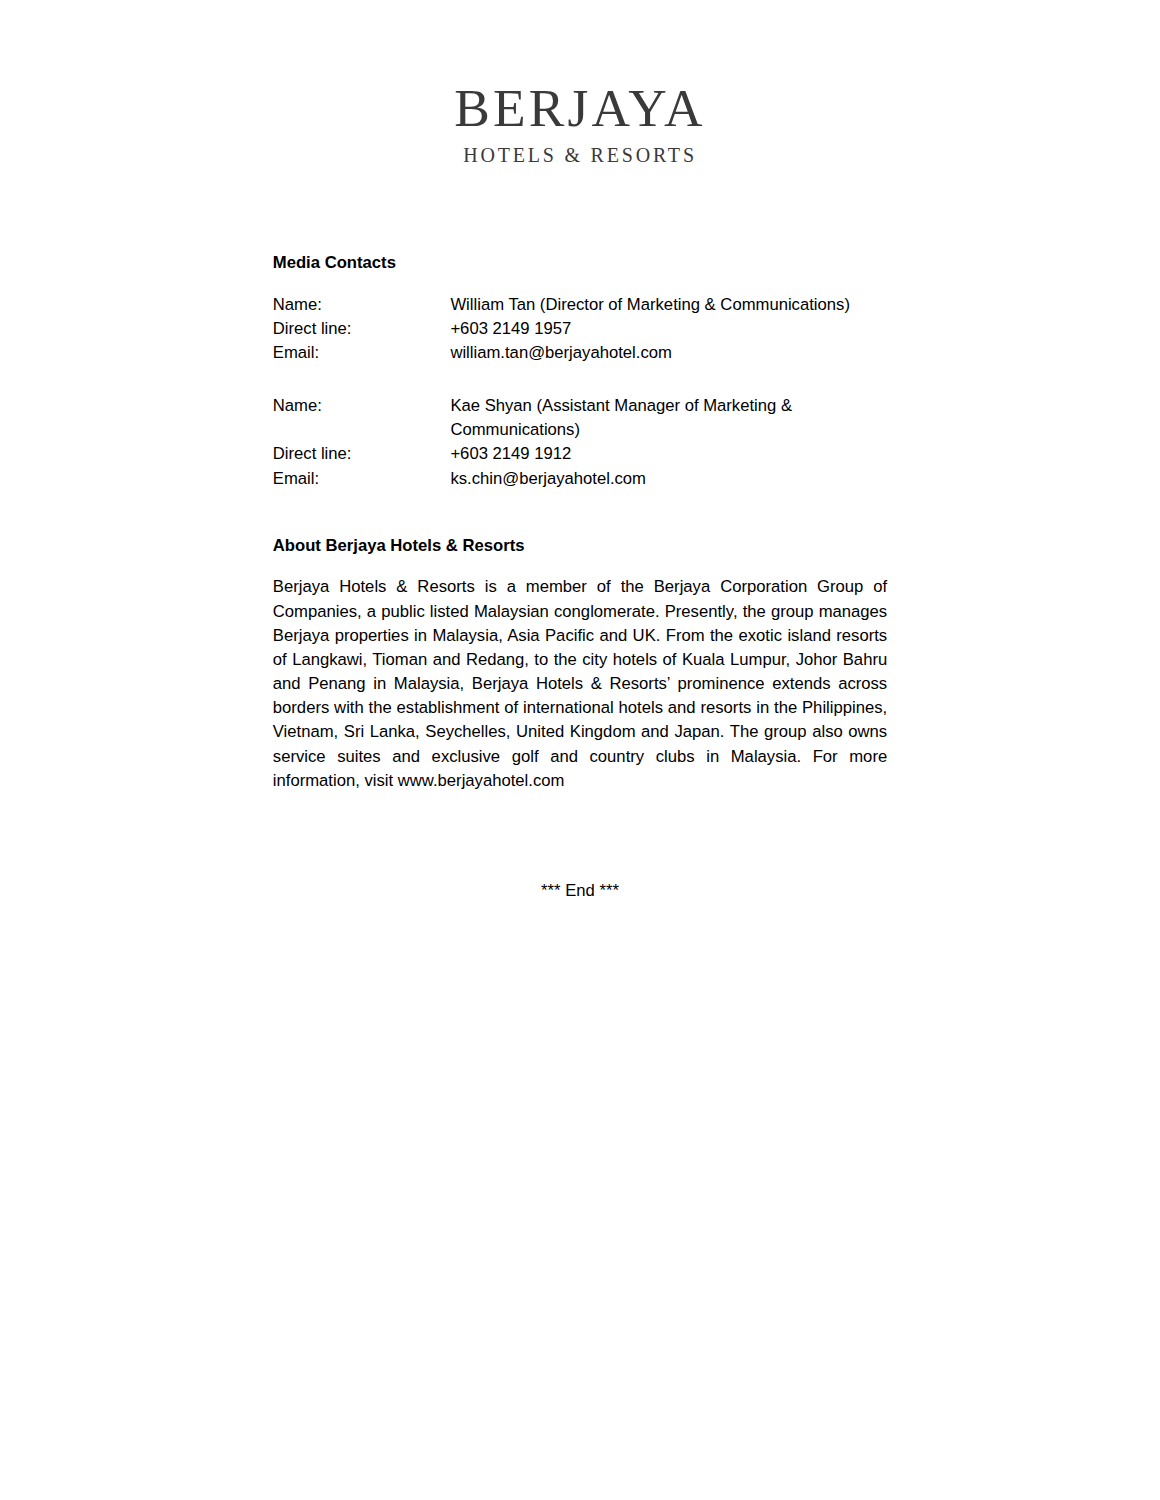BERJAYA
HOTELS & RESORTS
Media Contacts
| Name: | William Tan (Director of Marketing & Communications) |
| Direct line: | +603 2149 1957 |
| Email: | william.tan@berjayahotel.com |
| Name: | Kae Shyan (Assistant Manager of Marketing & Communications) |
| Direct line: | +603 2149 1912 |
| Email: | ks.chin@berjayahotel.com |
About Berjaya Hotels & Resorts
Berjaya Hotels & Resorts is a member of the Berjaya Corporation Group of Companies, a public listed Malaysian conglomerate. Presently, the group manages Berjaya properties in Malaysia, Asia Pacific and UK. From the exotic island resorts of Langkawi, Tioman and Redang, to the city hotels of Kuala Lumpur, Johor Bahru and Penang in Malaysia, Berjaya Hotels & Resorts’ prominence extends across borders with the establishment of international hotels and resorts in the Philippines, Vietnam, Sri Lanka, Seychelles, United Kingdom and Japan. The group also owns service suites and exclusive golf and country clubs in Malaysia. For more information, visit www.berjayahotel.com
*** End ***